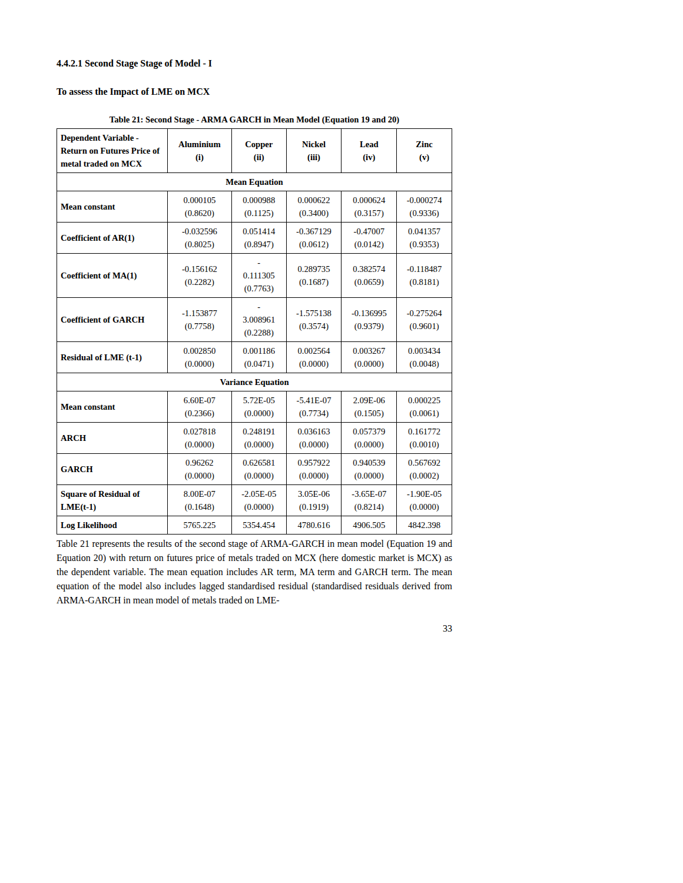4.4.2.1 Second Stage Stage of Model - I
To assess the Impact of LME on MCX
Table 21: Second Stage - ARMA GARCH in Mean Model (Equation 19 and 20)
| Dependent Variable - Return on Futures Price of metal traded on MCX | Aluminium (i) | Copper (ii) | Nickel (iii) | Lead (iv) | Zinc (v) |
| --- | --- | --- | --- | --- | --- |
| Mean Equation |
| Mean constant | 0.000105 (0.8620) | 0.000988 (0.1125) | 0.000622 (0.3400) | 0.000624 (0.3157) | -0.000274 (0.9336) |
| Coefficient of AR(1) | -0.032596 (0.8025) | 0.051414 (0.8947) | -0.367129 (0.0612) | -0.47007 (0.0142) | 0.041357 (0.9353) |
| Coefficient of MA(1) | -0.156162 (0.2282) | - 0.111305 (0.7763) | 0.289735 (0.1687) | 0.382574 (0.0659) | -0.118487 (0.8181) |
| Coefficient of GARCH | -1.153877 (0.7758) | - 3.008961 (0.2288) | -1.575138 (0.3574) | -0.136995 (0.9379) | -0.275264 (0.9601) |
| Residual of LME (t-1) | 0.002850 (0.0000) | 0.001186 (0.0471) | 0.002564 (0.0000) | 0.003267 (0.0000) | 0.003434 (0.0048) |
| Variance Equation |
| Mean constant | 6.60E-07 (0.2366) | 5.72E-05 (0.0000) | -5.41E-07 (0.7734) | 2.09E-06 (0.1505) | 0.000225 (0.0061) |
| ARCH | 0.027818 (0.0000) | 0.248191 (0.0000) | 0.036163 (0.0000) | 0.057379 (0.0000) | 0.161772 (0.0010) |
| GARCH | 0.96262 (0.0000) | 0.626581 (0.0000) | 0.957922 (0.0000) | 0.940539 (0.0000) | 0.567692 (0.0002) |
| Square of Residual of LME(t-1) | 8.00E-07 (0.1648) | -2.05E-05 (0.0000) | 3.05E-06 (0.1919) | -3.65E-07 (0.8214) | -1.90E-05 (0.0000) |
| Log Likelihood | 5765.225 | 5354.454 | 4780.616 | 4906.505 | 4842.398 |
Table 21 represents the results of the second stage of ARMA-GARCH in mean model (Equation 19 and Equation 20) with return on futures price of metals traded on MCX (here domestic market is MCX) as the dependent variable. The mean equation includes AR term, MA term and GARCH term. The mean equation of the model also includes lagged standardised residual (standardised residuals derived from ARMA-GARCH in mean model of metals traded on LME-
33